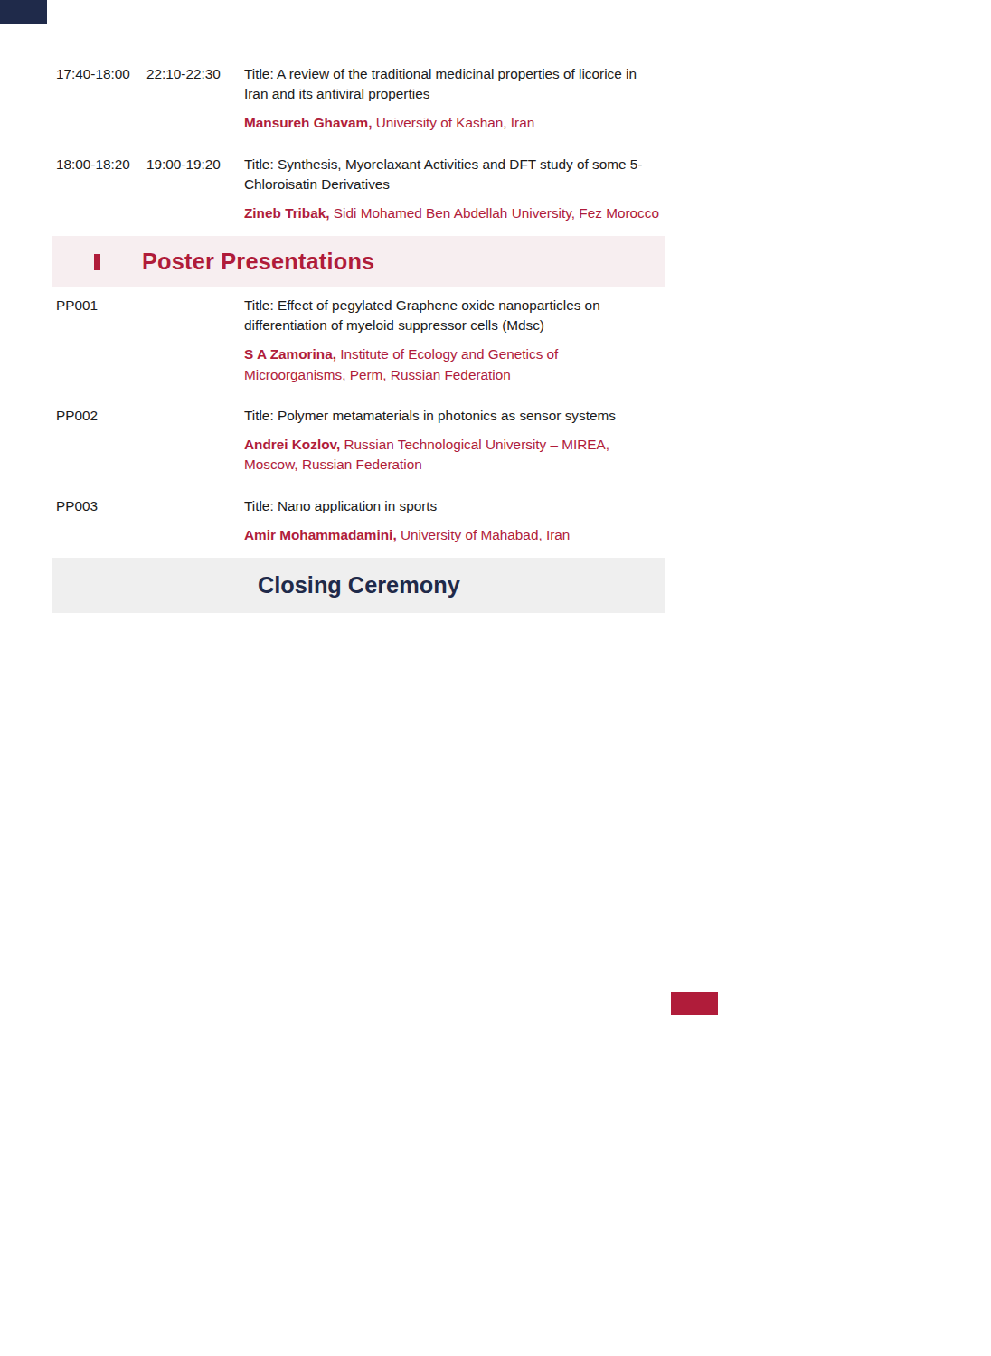| 17:40-18:00 | 22:10-22:30 | Title: A review of the traditional medicinal properties of licorice in Iran and its antiviral properties Mansureh Ghavam, University of Kashan, Iran |
| 18:00-18:20 | 19:00-19:20 | Title: Synthesis, Myorelaxant Activities and DFT study of some 5-Chloroisatin Derivatives Zineb Tribak, Sidi Mohamed Ben Abdellah University, Fez Morocco |
| Poster Presentations |
| PP001 | Title: Effect of pegylated Graphene oxide nanoparticles on differentiation of myeloid suppressor cells (Mdsc) S A Zamorina, Institute of Ecology and Genetics of Microorganisms, Perm, Russian Federation |
| PP002 | Title: Polymer metamaterials in photonics as sensor systems Andrei Kozlov, Russian Technological University – MIREA, Moscow, Russian Federation |
| PP003 | Title: Nano application in sports Amir Mohammadamini, University of Mahabad, Iran |
| Closing Ceremony |